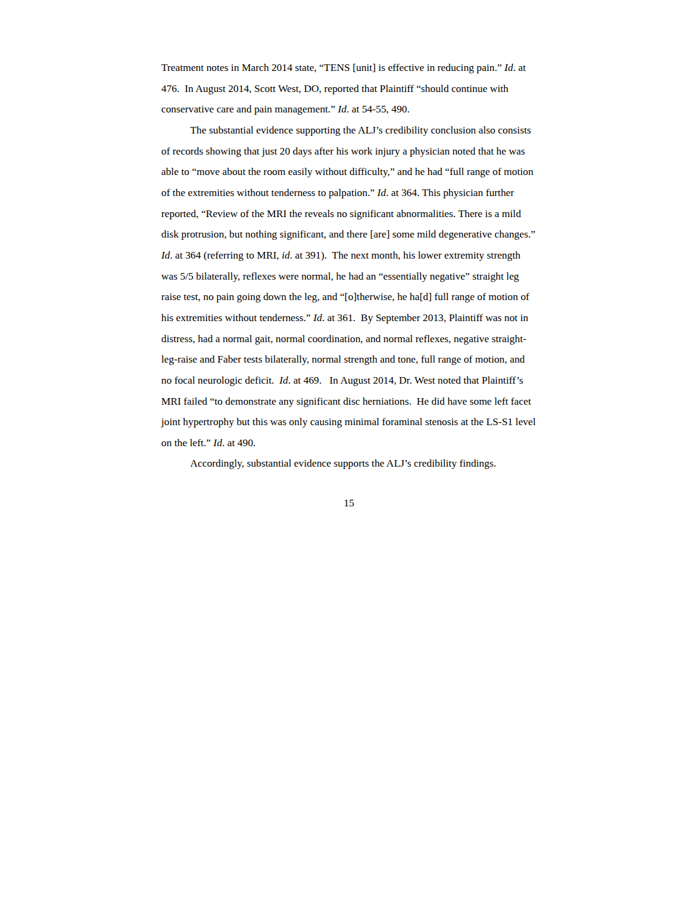Treatment notes in March 2014 state, “TENS [unit] is effective in reducing pain.” Id. at 476. In August 2014, Scott West, DO, reported that Plaintiff “should continue with conservative care and pain management.” Id. at 54-55, 490.
The substantial evidence supporting the ALJ’s credibility conclusion also consists of records showing that just 20 days after his work injury a physician noted that he was able to “move about the room easily without difficulty,” and he had “full range of motion of the extremities without tenderness to palpation.” Id. at 364. This physician further reported, “Review of the MRI the reveals no significant abnormalities. There is a mild disk protrusion, but nothing significant, and there [are] some mild degenerative changes.” Id. at 364 (referring to MRI, id. at 391). The next month, his lower extremity strength was 5/5 bilaterally, reflexes were normal, he had an “essentially negative” straight leg raise test, no pain going down the leg, and “[o]therwise, he ha[d] full range of motion of his extremities without tenderness.” Id. at 361. By September 2013, Plaintiff was not in distress, had a normal gait, normal coordination, and normal reflexes, negative straight-leg-raise and Faber tests bilaterally, normal strength and tone, full range of motion, and no focal neurologic deficit. Id. at 469. In August 2014, Dr. West noted that Plaintiff’s MRI failed “to demonstrate any significant disc herniations. He did have some left facet joint hypertrophy but this was only causing minimal foraminal stenosis at the LS-S1 level on the left.” Id. at 490.
Accordingly, substantial evidence supports the ALJ’s credibility findings.
15